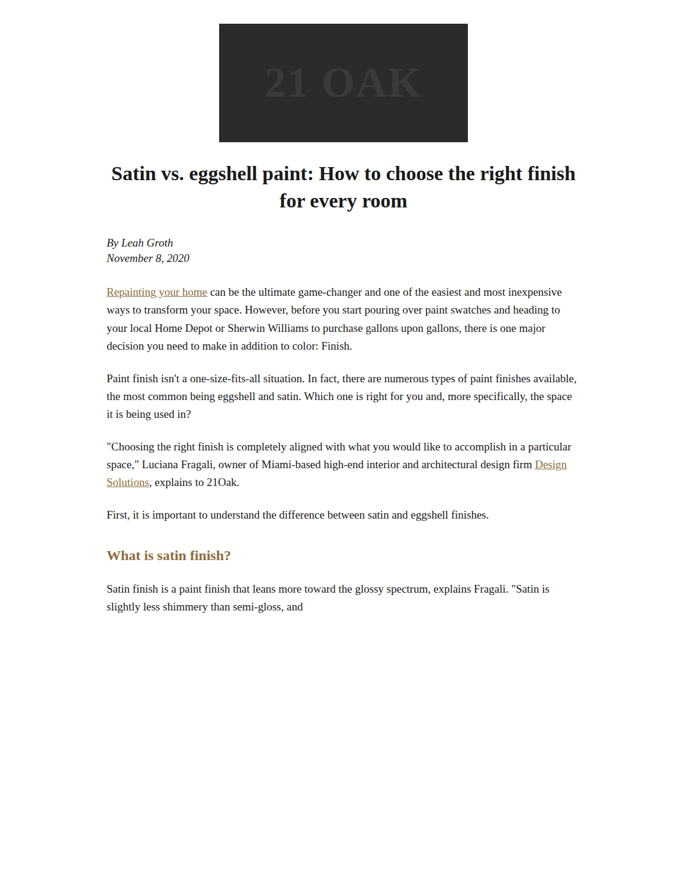21 OAK
Satin vs. eggshell paint: How to choose the right finish for every room
By Leah Groth
November 8, 2020
Repainting your home can be the ultimate game-changer and one of the easiest and most inexpensive ways to transform your space. However, before you start pouring over paint swatches and heading to your local Home Depot or Sherwin Williams to purchase gallons upon gallons, there is one major decision you need to make in addition to color: Finish.
Paint finish isn't a one-size-fits-all situation. In fact, there are numerous types of paint finishes available, the most common being eggshell and satin. Which one is right for you and, more specifically, the space it is being used in?
"Choosing the right finish is completely aligned with what you would like to accomplish in a particular space," Luciana Fragali, owner of Miami-based high-end interior and architectural design firm Design Solutions, explains to 21Oak.
First, it is important to understand the difference between satin and eggshell finishes.
What is satin finish?
Satin finish is a paint finish that leans more toward the glossy spectrum, explains Fragali. "Satin is slightly less shimmery than semi-gloss, and